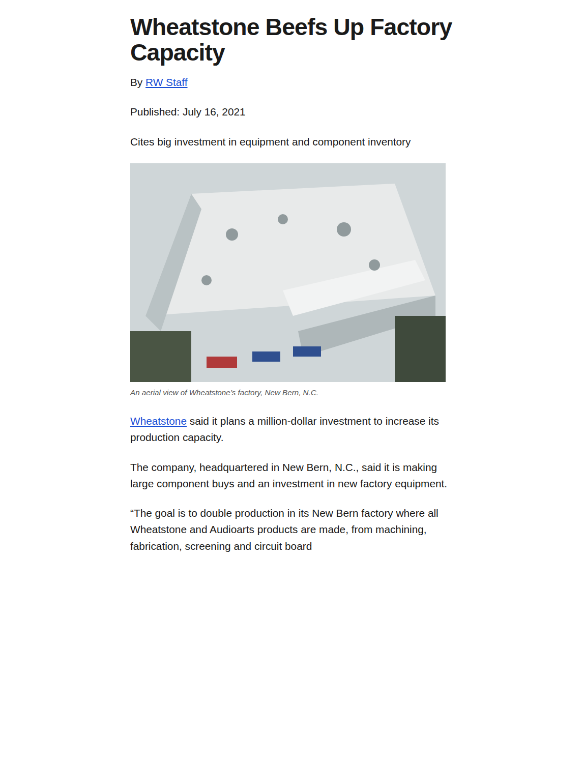Wheatstone Beefs Up Factory Capacity
By RW Staff
Published: July 16, 2021
Cites big investment in equipment and component inventory
An aerial view of Wheatstone’s factory, New Bern, N.C.
Wheatstone said it plans a million-dollar investment to increase its production capacity.
The company, headquartered in New Bern, N.C., said it is making large component buys and an investment in new factory equipment.
“The goal is to double production in its New Bern factory where all Wheatstone and Audioarts products are made, from machining, fabrication, screening and circuit board